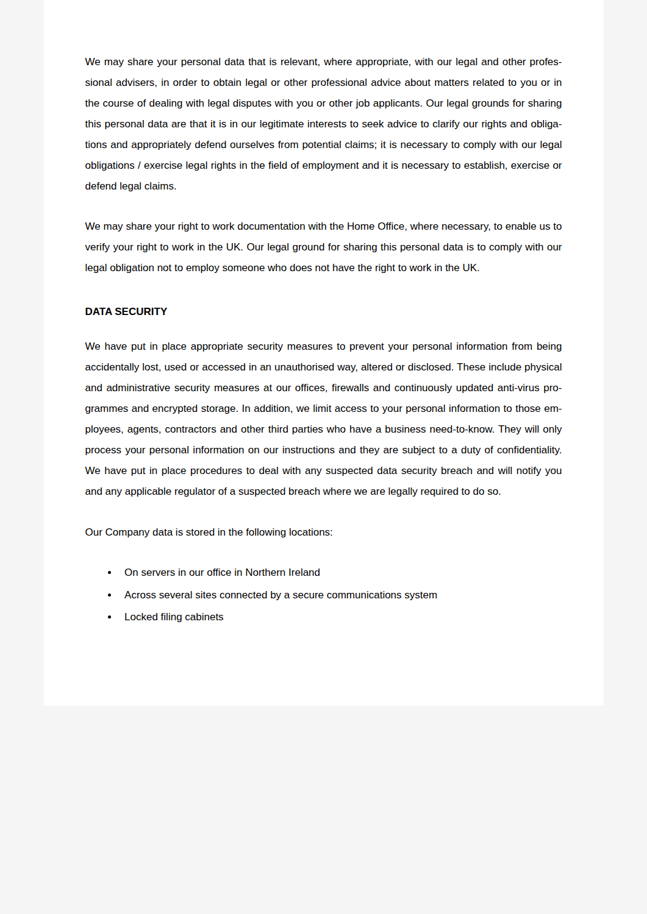We may share your personal data that is relevant, where appropriate, with our legal and other professional advisers, in order to obtain legal or other professional advice about matters related to you or in the course of dealing with legal disputes with you or other job applicants. Our legal grounds for sharing this personal data are that it is in our legitimate interests to seek advice to clarify our rights and obligations and appropriately defend ourselves from potential claims; it is necessary to comply with our legal obligations / exercise legal rights in the field of employment and it is necessary to establish, exercise or defend legal claims.
We may share your right to work documentation with the Home Office, where necessary, to enable us to verify your right to work in the UK. Our legal ground for sharing this personal data is to comply with our legal obligation not to employ someone who does not have the right to work in the UK.
Data Security
We have put in place appropriate security measures to prevent your personal information from being accidentally lost, used or accessed in an unauthorised way, altered or disclosed. These include physical and administrative security measures at our offices, firewalls and continuously updated anti-virus programmes and encrypted storage. In addition, we limit access to your personal information to those employees, agents, contractors and other third parties who have a business need-to-know. They will only process your personal information on our instructions and they are subject to a duty of confidentiality. We have put in place procedures to deal with any suspected data security breach and will notify you and any applicable regulator of a suspected breach where we are legally required to do so.
Our Company data is stored in the following locations:
On servers in our office in Northern Ireland
Across several sites connected by a secure communications system
Locked filing cabinets